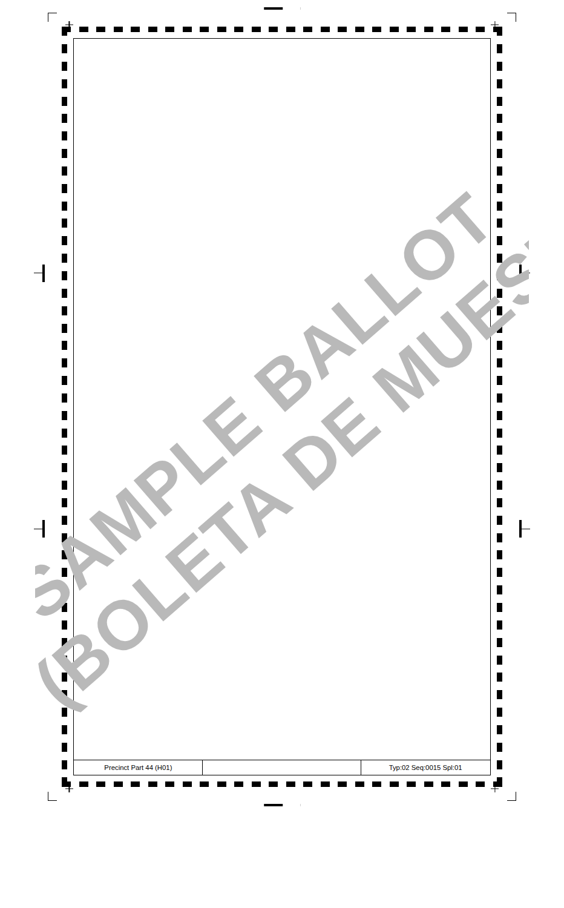Precinct Part 44 (H01)
Typ:02 Seq:0015 Spl:01
SAMPLE BALLOT
(BOLETA DE MUESTRA)